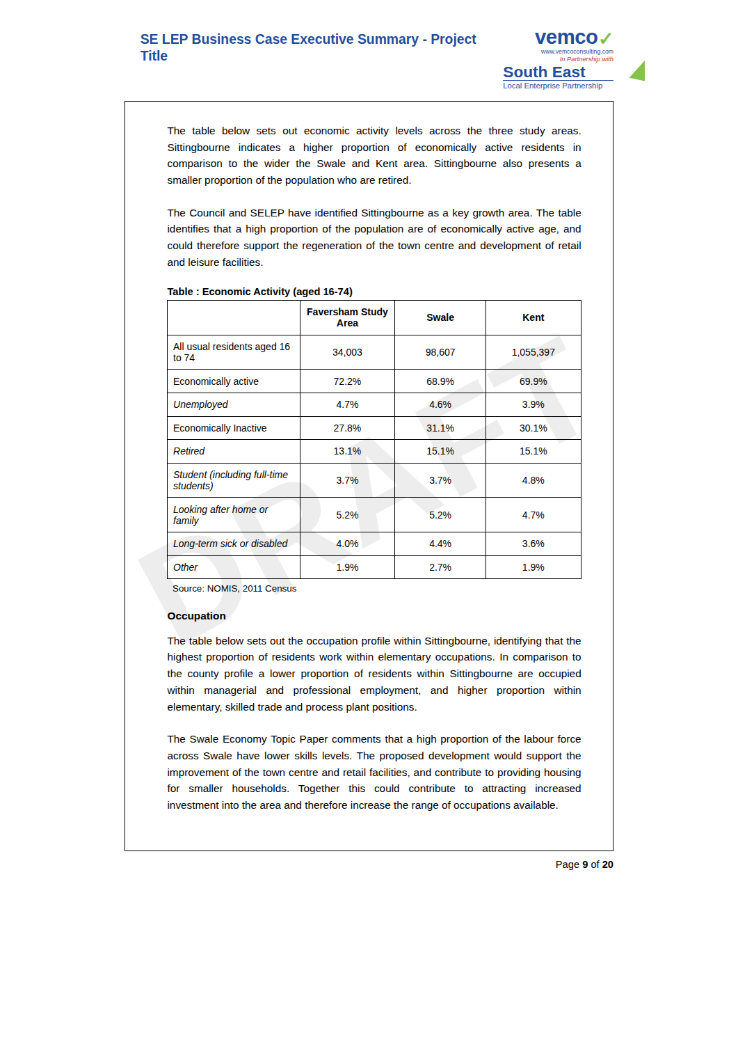SE LEP Business Case Executive Summary - Project Title
vemco✓
www.vemcoconsulting.com
In Partnership with
South East Local Enterprise Partnership
DRAFT
The table below sets out economic activity levels across the three study areas. Sittingbourne indicates a higher proportion of economically active residents in comparison to the wider the Swale and Kent area. Sittingbourne also presents a smaller proportion of the population who are retired.
The Council and SELEP have identified Sittingbourne as a key growth area. The table identifies that a high proportion of the population are of economically active age, and could therefore support the regeneration of the town centre and development of retail and leisure facilities.
Table : Economic Activity (aged 16-74)
| | Faversham Study Area | Swale | Kent |
| --- | --- | --- | --- |
| All usual residents aged 16 to 74 | 34,003 | 98,607 | 1,055,397 |
| Economically active | 72.2% | 68.9% | 69.9% |
| Unemployed | 4.7% | 4.6% | 3.9% |
| Economically Inactive | 27.8% | 31.1% | 30.1% |
| Retired | 13.1% | 15.1% | 15.1% |
| Student (including full-time students) | 3.7% | 3.7% | 4.8% |
| Looking after home or family | 5.2% | 5.2% | 4.7% |
| Long-term sick or disabled | 4.0% | 4.4% | 3.6% |
| Other | 1.9% | 2.7% | 1.9% |
Source: NOMIS, 2011 Census
Occupation
The table below sets out the occupation profile within Sittingbourne, identifying that the highest proportion of residents work within elementary occupations. In comparison to the county profile a lower proportion of residents within Sittingbourne are occupied within managerial and professional employment, and higher proportion within elementary, skilled trade and process plant positions.
The Swale Economy Topic Paper comments that a high proportion of the labour force across Swale have lower skills levels. The proposed development would support the improvement of the town centre and retail facilities, and contribute to providing housing for smaller households. Together this could contribute to attracting increased investment into the area and therefore increase the range of occupations available.
Page 9 of 20